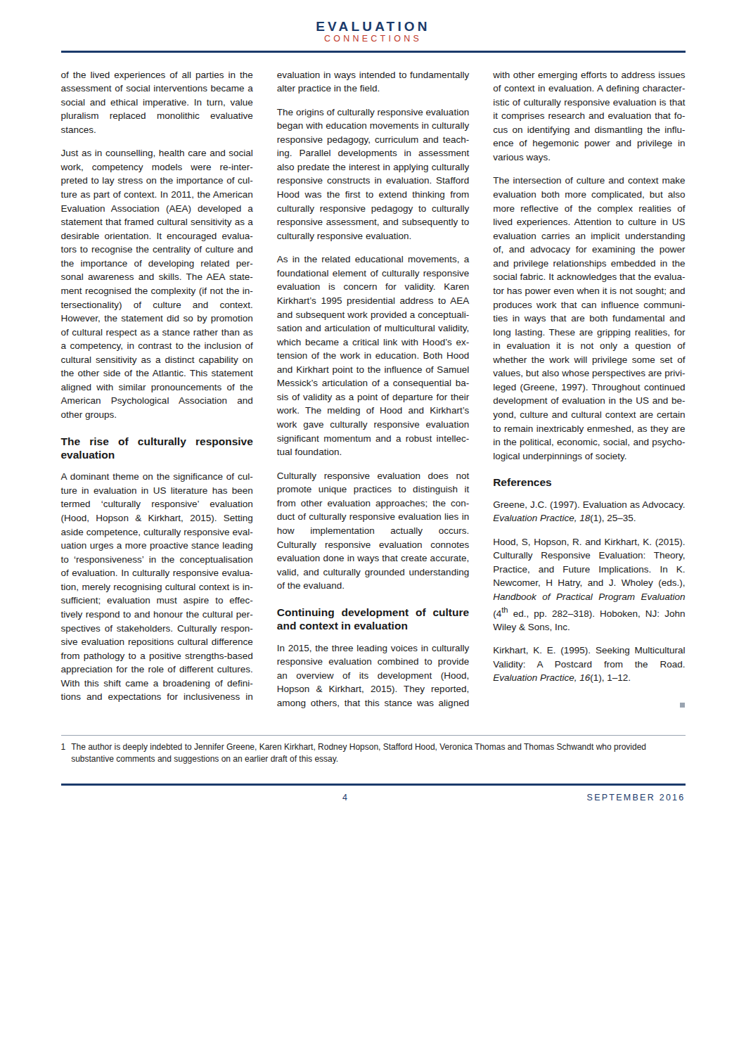Evaluation
Connections
of the lived experiences of all parties in the assessment of social interventions became a social and ethical imperative. In turn, value pluralism replaced monolithic evaluative stances.
Just as in counselling, health care and social work, competency models were re-interpreted to lay stress on the importance of culture as part of context. In 2011, the American Evaluation Association (AEA) developed a statement that framed cultural sensitivity as a desirable orientation. It encouraged evaluators to recognise the centrality of culture and the importance of developing related personal awareness and skills. The AEA statement recognised the complexity (if not the intersectionality) of culture and context. However, the statement did so by promotion of cultural respect as a stance rather than as a competency, in contrast to the inclusion of cultural sensitivity as a distinct capability on the other side of the Atlantic. This statement aligned with similar pronouncements of the American Psychological Association and other groups.
The rise of culturally responsive evaluation
A dominant theme on the significance of culture in evaluation in US literature has been termed ‘culturally responsive’ evaluation (Hood, Hopson & Kirkhart, 2015). Setting aside competence, culturally responsive evaluation urges a more proactive stance leading to ‘responsiveness’ in the conceptualisation of evaluation. In culturally responsive evaluation, merely recognising cultural context is insufficient; evaluation must aspire to effectively respond to and honour the cultural perspectives of stakeholders. Culturally responsive evaluation repositions cultural difference from pathology to a positive strengths-based appreciation for the role of different cultures. With this shift came a broadening of definitions and expectations for inclusiveness in evaluation in ways intended to fundamentally alter practice in the field.
The origins of culturally responsive evaluation began with education movements in culturally responsive pedagogy, curriculum and teaching. Parallel developments in assessment also predate the interest in applying culturally responsive constructs in evaluation. Stafford Hood was the first to extend thinking from culturally responsive pedagogy to culturally responsive assessment, and subsequently to culturally responsive evaluation.
As in the related educational movements, a foundational element of culturally responsive evaluation is concern for validity. Karen Kirkhart’s 1995 presidential address to AEA and subsequent work provided a conceptualisation and articulation of multicultural validity, which became a critical link with Hood’s extension of the work in education. Both Hood and Kirkhart point to the influence of Samuel Messick’s articulation of a consequential basis of validity as a point of departure for their work. The melding of Hood and Kirkhart’s work gave culturally responsive evaluation significant momentum and a robust intellectual foundation.
Culturally responsive evaluation does not promote unique practices to distinguish it from other evaluation approaches; the conduct of culturally responsive evaluation lies in how implementation actually occurs. Culturally responsive evaluation connotes evaluation done in ways that create accurate, valid, and culturally grounded understanding of the evaluand.
Continuing development of culture and context in evaluation
In 2015, the three leading voices in culturally responsive evaluation combined to provide an overview of its development (Hood, Hopson & Kirkhart, 2015). They reported, among others, that this stance was aligned with other emerging efforts to address issues of context in evaluation. A defining characteristic of culturally responsive evaluation is that it comprises research and evaluation that focus on identifying and dismantling the influence of hegemonic power and privilege in various ways.
The intersection of culture and context make evaluation both more complicated, but also more reflective of the complex realities of lived experiences. Attention to culture in US evaluation carries an implicit understanding of, and advocacy for examining the power and privilege relationships embedded in the social fabric. It acknowledges that the evaluator has power even when it is not sought; and produces work that can influence communities in ways that are both fundamental and long lasting. These are gripping realities, for in evaluation it is not only a question of whether the work will privilege some set of values, but also whose perspectives are privileged (Greene, 1997). Throughout continued development of evaluation in the US and beyond, culture and cultural context are certain to remain inextricably enmeshed, as they are in the political, economic, social, and psychological underpinnings of society.
References
Greene, J.C. (1997). Evaluation as Advocacy. Evaluation Practice, 18(1), 25–35.
Hood, S, Hopson, R. and Kirkhart, K. (2015). Culturally Responsive Evaluation: Theory, Practice, and Future Implications. In K. Newcomer, H Hatry, and J. Wholey (eds.), Handbook of Practical Program Evaluation (4th ed., pp. 282–318). Hoboken, NJ: John Wiley & Sons, Inc.
Kirkhart, K. E. (1995). Seeking Multicultural Validity: A Postcard from the Road. Evaluation Practice, 16(1), 1–12.
1
The author is deeply indebted to Jennifer Greene, Karen Kirkhart, Rodney Hopson, Stafford Hood, Veronica Thomas and Thomas Schwandt who provided substantive comments and suggestions on an earlier draft of this essay.
4
September 2016